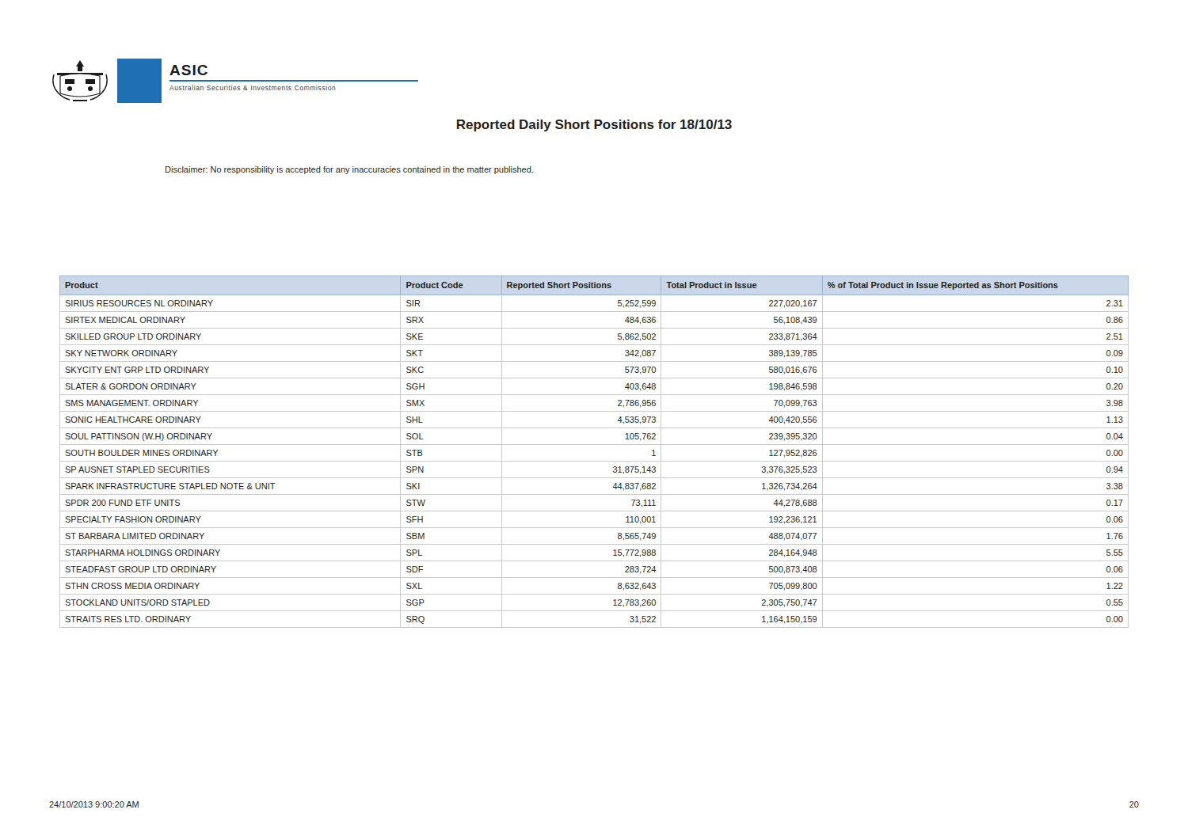ASIC
Australian Securities & Investments Commission
Reported Daily Short Positions for 18/10/13
Disclaimer: No responsibility is accepted for any inaccuracies contained in the matter published.
| Product | Product Code | Reported Short Positions | Total Product in Issue | % of Total Product in Issue Reported as Short Positions |
| --- | --- | --- | --- | --- |
| SIRIUS RESOURCES NL ORDINARY | SIR | 5,252,599 | 227,020,167 | 2.31 |
| SIRTEX MEDICAL ORDINARY | SRX | 484,636 | 56,108,439 | 0.86 |
| SKILLED GROUP LTD ORDINARY | SKE | 5,862,502 | 233,871,364 | 2.51 |
| SKY NETWORK ORDINARY | SKT | 342,087 | 389,139,785 | 0.09 |
| SKYCITY ENT GRP LTD ORDINARY | SKC | 573,970 | 580,016,676 | 0.10 |
| SLATER & GORDON ORDINARY | SGH | 403,648 | 198,846,598 | 0.20 |
| SMS MANAGEMENT. ORDINARY | SMX | 2,786,956 | 70,099,763 | 3.98 |
| SONIC HEALTHCARE ORDINARY | SHL | 4,535,973 | 400,420,556 | 1.13 |
| SOUL PATTINSON (W.H) ORDINARY | SOL | 105,762 | 239,395,320 | 0.04 |
| SOUTH BOULDER MINES ORDINARY | STB | 1 | 127,952,826 | 0.00 |
| SP AUSNET STAPLED SECURITIES | SPN | 31,875,143 | 3,376,325,523 | 0.94 |
| SPARK INFRASTRUCTURE STAPLED NOTE & UNIT | SKI | 44,837,682 | 1,326,734,264 | 3.38 |
| SPDR 200 FUND ETF UNITS | STW | 73,111 | 44,278,688 | 0.17 |
| SPECIALTY FASHION ORDINARY | SFH | 110,001 | 192,236,121 | 0.06 |
| ST BARBARA LIMITED ORDINARY | SBM | 8,565,749 | 488,074,077 | 1.76 |
| STARPHARMA HOLDINGS ORDINARY | SPL | 15,772,988 | 284,164,948 | 5.55 |
| STEADFAST GROUP LTD ORDINARY | SDF | 283,724 | 500,873,408 | 0.06 |
| STHN CROSS MEDIA ORDINARY | SXL | 8,632,643 | 705,099,800 | 1.22 |
| STOCKLAND UNITS/ORD STAPLED | SGP | 12,783,260 | 2,305,750,747 | 0.55 |
| STRAITS RES LTD. ORDINARY | SRQ | 31,522 | 1,164,150,159 | 0.00 |
24/10/2013 9:00:20 AM
20